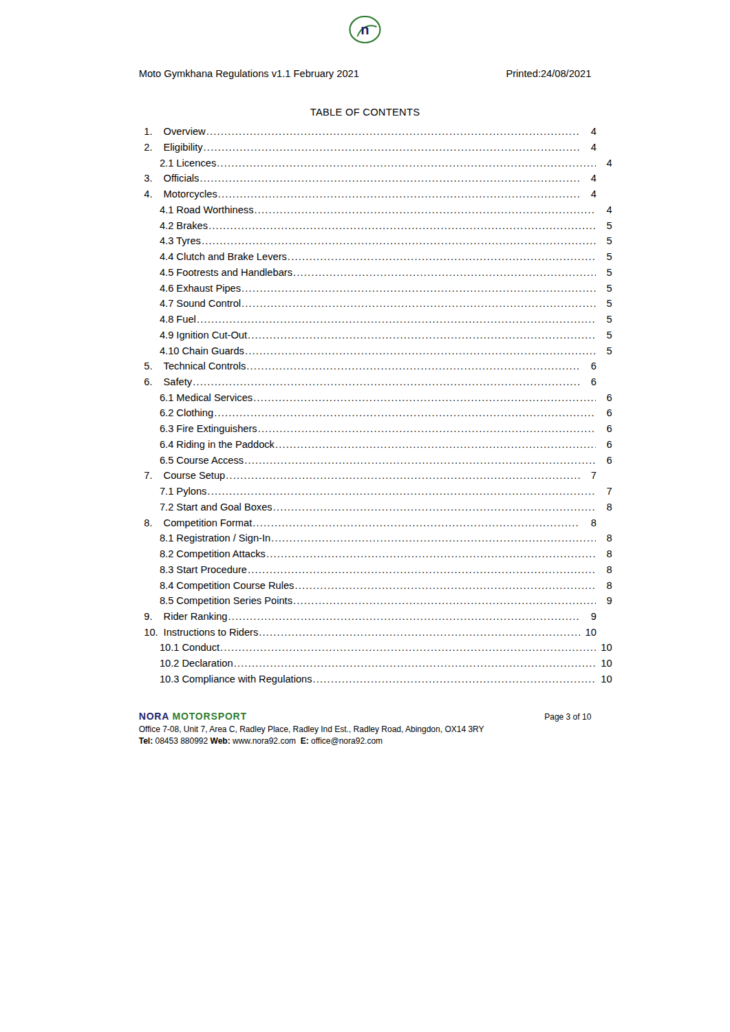n
Moto Gymkhana Regulations v1.1 February 2021
Printed:24/08/2021
TABLE OF CONTENTS
1. Overview ........................................................................................................................................... 4
2. Eligibility ........................................................................................................................................... 4
2.1 Licences ............................................................................................................................................. 4
3. Officials ............................................................................................................................................. 4
4. Motorcycles ....................................................................................................................................... 4
4.1 Road Worthiness ................................................................................................................................. 4
4.2 Brakes ............................................................................................................................................... 5
4.3 Tyres ................................................................................................................................................. 5
4.4 Clutch and Brake Levers ....................................................................................................................... 5
4.5 Footrests and Handlebars ..................................................................................................................... 5
4.6 Exhaust Pipes ..................................................................................................................................... 5
4.7 Sound Control ................................................................................................................................... 5
4.8 Fuel ................................................................................................................................................... 5
4.9 Ignition Cut-Out ................................................................................................................................. 5
4.10 Chain Guards ................................................................................................................................... 5
5. Technical Controls ............................................................................................................................. 6
6. Safety ................................................................................................................................................. 6
6.1 Medical Services ................................................................................................................................. 6
6.2 Clothing ............................................................................................................................................. 6
6.3 Fire Extinguishers ............................................................................................................................... 6
6.4 Riding in the Paddock ......................................................................................................................... 6
6.5 Course Access ..................................................................................................................................... 6
7. Course Setup ..................................................................................................................................... 7
7.1 Pylons ............................................................................................................................................... 7
7.2 Start and Goal Boxes ........................................................................................................................... 8
8. Competition Format ......................................................................................................................... 8
8.1 Registration / Sign-In ........................................................................................................................... 8
8.2 Competition Attacks ............................................................................................................................. 8
8.3 Start Procedure ................................................................................................................................. 8
8.4 Competition Course Rules ..................................................................................................................... 8
8.5 Competition Series Points ..................................................................................................................... 9
9. Rider Ranking ................................................................................................................................... 9
10. Instructions to Riders ..................................................................................................................... 10
10.1 Conduct ........................................................................................................................................... 10
10.2 Declaration ..................................................................................................................................... 10
10.3 Compliance with Regulations ............................................................................................................. 10
NORA MOTORSPORT
Page 3 of 10
Office 7-08, Unit 7, Area C, Radley Place, Radley Ind Est., Radley Road, Abingdon, OX14 3RY
Tel: 08453 880992 Web: www.nora92.com E: office@nora92.com